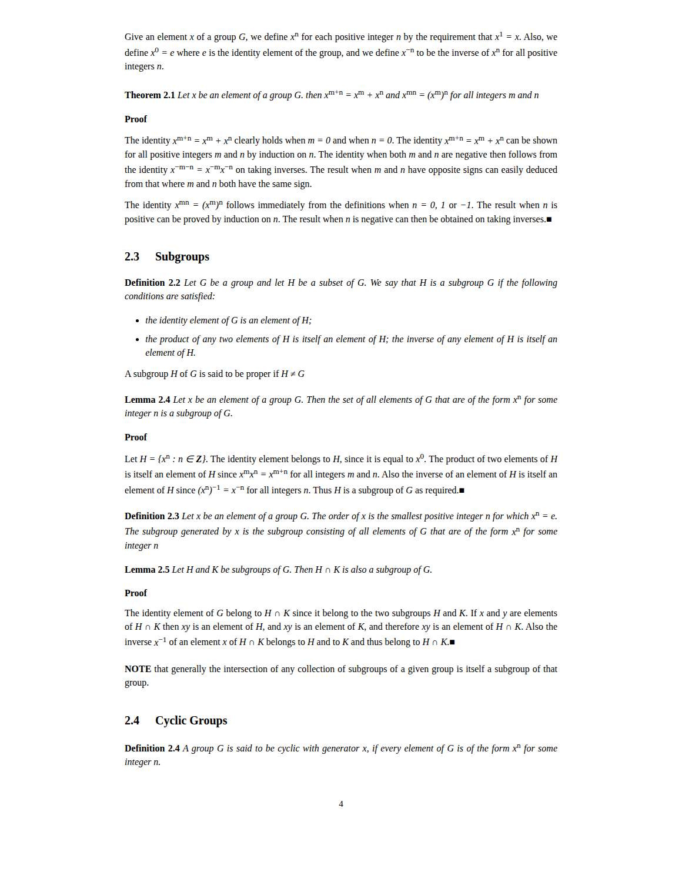Give an element x of a group G, we define xn for each positive integer n by the requirement that x1 = x. Also, we define x0 = e where e is the identity element of the group, and we define x−n to be the inverse of xn for all positive integers n.
Theorem 2.1 Let x be an element of a group G. then xm+n = xm + xn and xmn = (xm)n for all integers m and n
Proof
The identity xm+n = xm + xn clearly holds when m = 0 and when n = 0. The identity xm+n = xm + xn can be shown for all positive integers m and n by induction on n. The identity when both m and n are negative then follows from the identity x−m−n = x−mx−n on taking inverses. The result when m and n have opposite signs can easily deduced from that where m and n both have the same sign.
The identity xmn = (xm)n follows immediately from the definitions when n = 0, 1 or −1. The result when n is positive can be proved by induction on n. The result when n is negative can then be obtained on taking inverses.■
2.3 Subgroups
Definition 2.2 Let G be a group and let H be a subset of G. We say that H is a subgroup G if the following conditions are satisfied:
the identity element of G is an element of H;
the product of any two elements of H is itself an element of H; the inverse of any element of H is itself an element of H.
A subgroup H of G is said to be proper if H ≠ G
Lemma 2.4 Let x be an element of a group G. Then the set of all elements of G that are of the form xn for some integer n is a subgroup of G.
Proof
Let H = {xn : n ∈ Z}. The identity element belongs to H, since it is equal to x0. The product of two elements of H is itself an element of H since xmxn = xm+n for all integers m and n. Also the inverse of an element of H is itself an element of H since (xn)−1 = x−n for all integers n. Thus H is a subgroup of G as required.■
Definition 2.3 Let x be an element of a group G. The order of x is the smallest positive integer n for which xn = e. The subgroup generated by x is the subgroup consisting of all elements of G that are of the form xn for some integer n
Lemma 2.5 Let H and K be subgroups of G. Then H ∩ K is also a subgroup of G.
Proof
The identity element of G belong to H ∩ K since it belong to the two subgroups H and K. If x and y are elements of H ∩ K then xy is an element of H, and xy is an element of K, and therefore xy is an element of H ∩ K. Also the inverse x−1 of an element x of H ∩ K belongs to H and to K and thus belong to H ∩ K.■
NOTE that generally the intersection of any collection of subgroups of a given group is itself a subgroup of that group.
2.4 Cyclic Groups
Definition 2.4 A group G is said to be cyclic with generator x, if every element of G is of the form xn for some integer n.
4